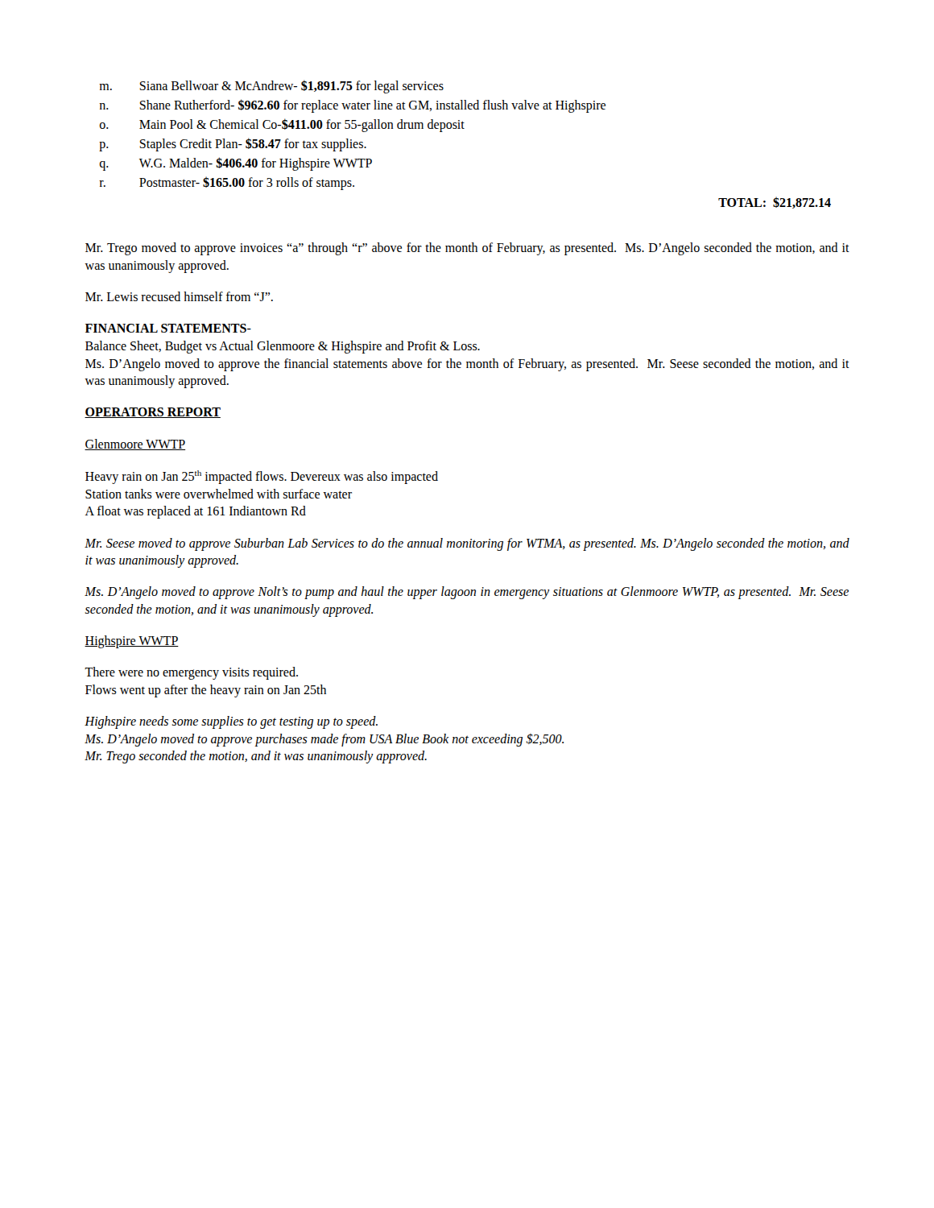m. Siana Bellwoar & McAndrew- $1,891.75 for legal services
n. Shane Rutherford- $962.60 for replace water line at GM, installed flush valve at Highspire
o. Main Pool & Chemical Co-$411.00 for 55-gallon drum deposit
p. Staples Credit Plan- $58.47 for tax supplies.
q. W.G. Malden- $406.40 for Highspire WWTP
r. Postmaster- $165.00 for 3 rolls of stamps.
TOTAL: $21,872.14
Mr. Trego moved to approve invoices “a” through “r” above for the month of February, as presented. Ms. D’Angelo seconded the motion, and it was unanimously approved.
Mr. Lewis recused himself from “J”.
FINANCIAL STATEMENTS-
Balance Sheet, Budget vs Actual Glenmoore & Highspire and Profit & Loss.
Ms. D’Angelo moved to approve the financial statements above for the month of February, as presented. Mr. Seese seconded the motion, and it was unanimously approved.
OPERATORS REPORT
Glenmoore WWTP
Heavy rain on Jan 25th impacted flows. Devereux was also impacted
Station tanks were overwhelmed with surface water
A float was replaced at 161 Indiantown Rd
Mr. Seese moved to approve Suburban Lab Services to do the annual monitoring for WTMA, as presented. Ms. D’Angelo seconded the motion, and it was unanimously approved.
Ms. D’Angelo moved to approve Nolt’s to pump and haul the upper lagoon in emergency situations at Glenmoore WWTP, as presented. Mr. Seese seconded the motion, and it was unanimously approved.
Highspire WWTP
There were no emergency visits required.
Flows went up after the heavy rain on Jan 25th
Highspire needs some supplies to get testing up to speed.
Ms. D’Angelo moved to approve purchases made from USA Blue Book not exceeding $2,500.
Mr. Trego seconded the motion, and it was unanimously approved.